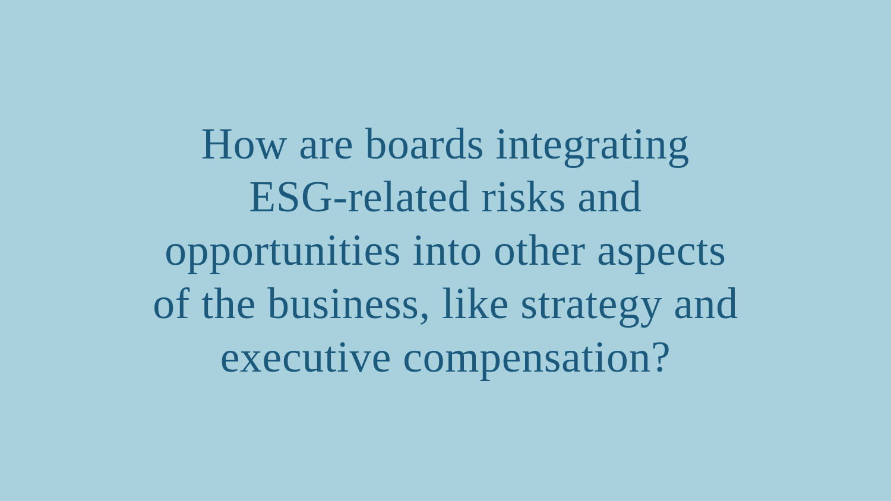How are boards integrating ESG-related risks and opportunities into other aspects of the business, like strategy and executive compensation?